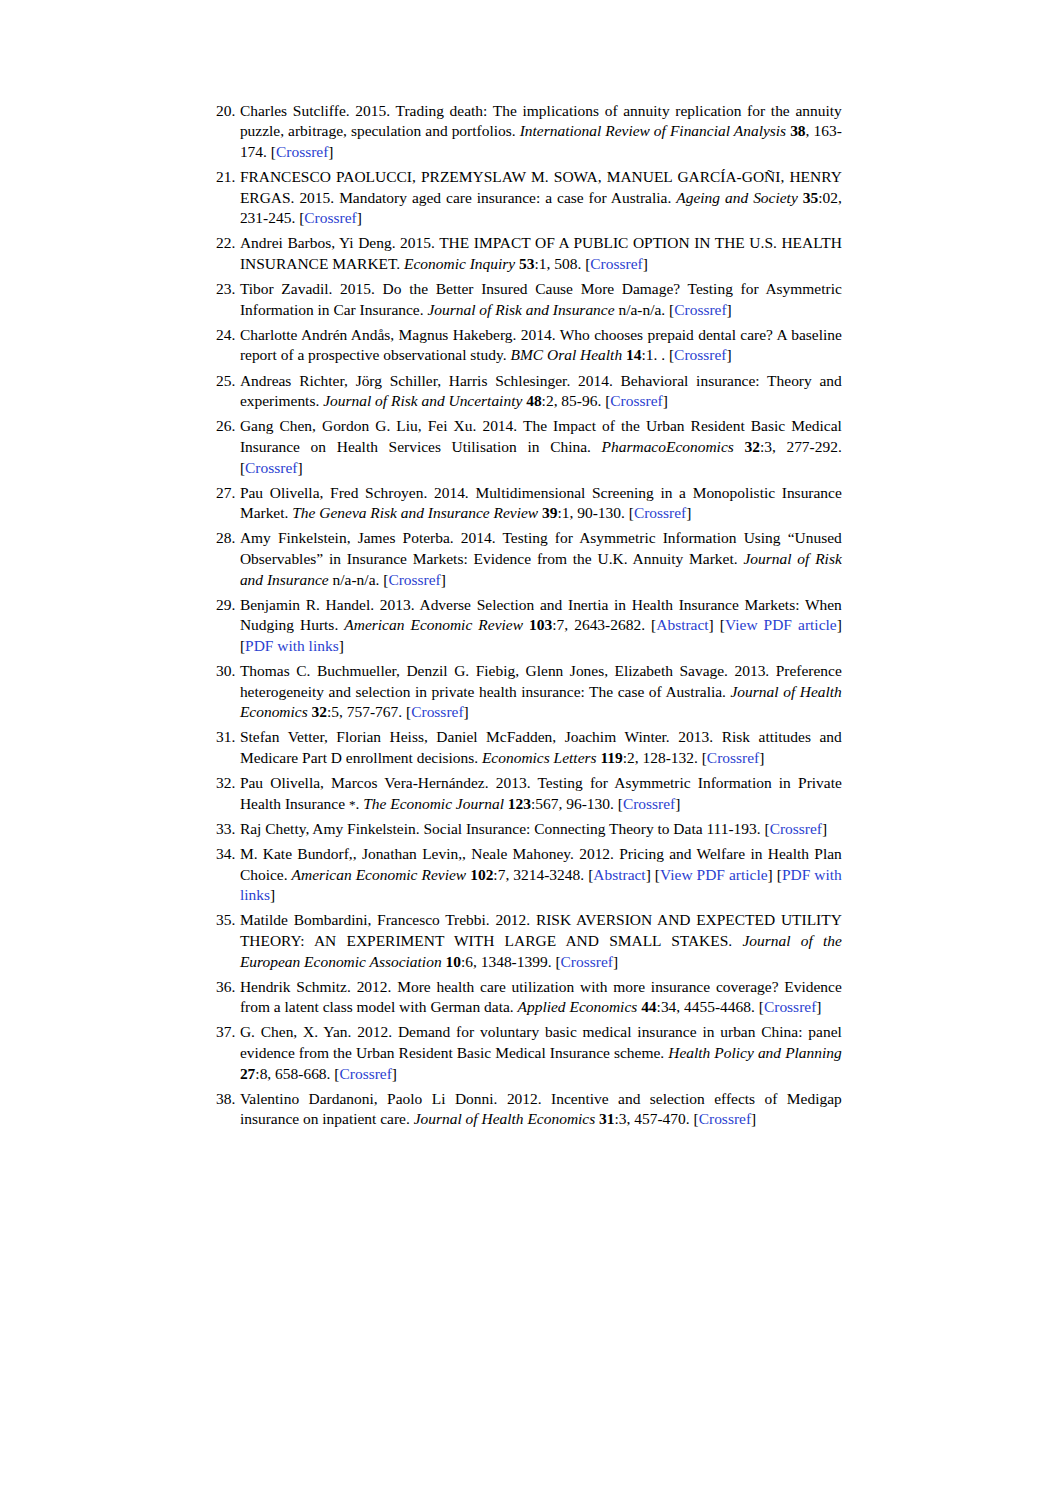Charles Sutcliffe. 2015. Trading death: The implications of annuity replication for the annuity puzzle, arbitrage, speculation and portfolios. International Review of Financial Analysis 38, 163-174. [Crossref]
FRANCESCO PAOLUCCI, PRZEMYSLAW M. SOWA, MANUEL GARCÍA-GOÑI, HENRY ERGAS. 2015. Mandatory aged care insurance: a case for Australia. Ageing and Society 35:02, 231-245. [Crossref]
Andrei Barbos, Yi Deng. 2015. THE IMPACT OF A PUBLIC OPTION IN THE U.S. HEALTH INSURANCE MARKET. Economic Inquiry 53:1, 508. [Crossref]
Tibor Zavadil. 2015. Do the Better Insured Cause More Damage? Testing for Asymmetric Information in Car Insurance. Journal of Risk and Insurance n/a-n/a. [Crossref]
Charlotte Andrén Andås, Magnus Hakeberg. 2014. Who chooses prepaid dental care? A baseline report of a prospective observational study. BMC Oral Health 14:1. . [Crossref]
Andreas Richter, Jörg Schiller, Harris Schlesinger. 2014. Behavioral insurance: Theory and experiments. Journal of Risk and Uncertainty 48:2, 85-96. [Crossref]
Gang Chen, Gordon G. Liu, Fei Xu. 2014. The Impact of the Urban Resident Basic Medical Insurance on Health Services Utilisation in China. PharmacoEconomics 32:3, 277-292. [Crossref]
Pau Olivella, Fred Schroyen. 2014. Multidimensional Screening in a Monopolistic Insurance Market. The Geneva Risk and Insurance Review 39:1, 90-130. [Crossref]
Amy Finkelstein, James Poterba. 2014. Testing for Asymmetric Information Using “Unused Observables” in Insurance Markets: Evidence from the U.K. Annuity Market. Journal of Risk and Insurance n/a-n/a. [Crossref]
Benjamin R. Handel. 2013. Adverse Selection and Inertia in Health Insurance Markets: When Nudging Hurts. American Economic Review 103:7, 2643-2682. [Abstract] [View PDF article] [PDF with links]
Thomas C. Buchmueller, Denzil G. Fiebig, Glenn Jones, Elizabeth Savage. 2013. Preference heterogeneity and selection in private health insurance: The case of Australia. Journal of Health Economics 32:5, 757-767. [Crossref]
Stefan Vetter, Florian Heiss, Daniel McFadden, Joachim Winter. 2013. Risk attitudes and Medicare Part D enrollment decisions. Economics Letters 119:2, 128-132. [Crossref]
Pau Olivella, Marcos Vera-Hernández. 2013. Testing for Asymmetric Information in Private Health Insurance *. The Economic Journal 123:567, 96-130. [Crossref]
Raj Chetty, Amy Finkelstein. Social Insurance: Connecting Theory to Data 111-193. [Crossref]
M. Kate Bundorf,, Jonathan Levin,, Neale Mahoney. 2012. Pricing and Welfare in Health Plan Choice. American Economic Review 102:7, 3214-3248. [Abstract] [View PDF article] [PDF with links]
Matilde Bombardini, Francesco Trebbi. 2012. RISK AVERSION AND EXPECTED UTILITY THEORY: AN EXPERIMENT WITH LARGE AND SMALL STAKES. Journal of the European Economic Association 10:6, 1348-1399. [Crossref]
Hendrik Schmitz. 2012. More health care utilization with more insurance coverage? Evidence from a latent class model with German data. Applied Economics 44:34, 4455-4468. [Crossref]
G. Chen, X. Yan. 2012. Demand for voluntary basic medical insurance in urban China: panel evidence from the Urban Resident Basic Medical Insurance scheme. Health Policy and Planning 27:8, 658-668. [Crossref]
Valentino Dardanoni, Paolo Li Donni. 2012. Incentive and selection effects of Medigap insurance on inpatient care. Journal of Health Economics 31:3, 457-470. [Crossref]